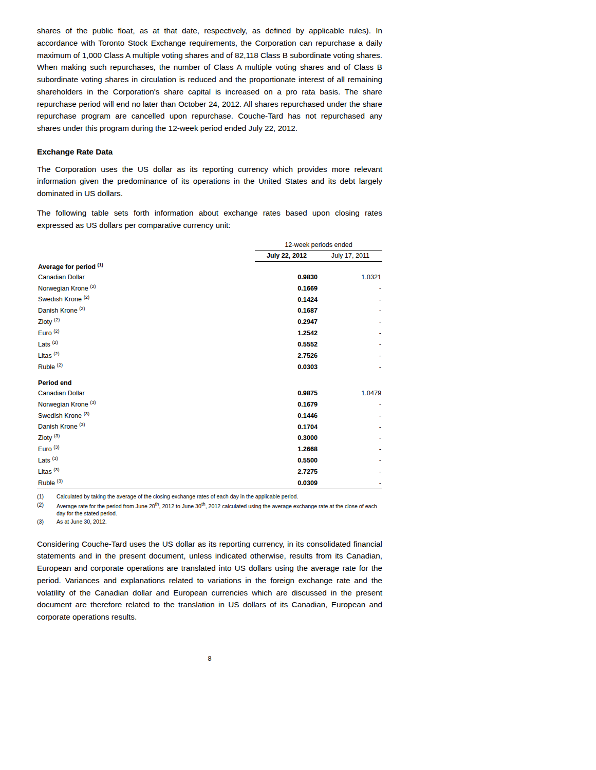shares of the public float, as at that date, respectively, as defined by applicable rules). In accordance with Toronto Stock Exchange requirements, the Corporation can repurchase a daily maximum of 1,000 Class A multiple voting shares and of 82,118 Class B subordinate voting shares. When making such repurchases, the number of Class A multiple voting shares and of Class B subordinate voting shares in circulation is reduced and the proportionate interest of all remaining shareholders in the Corporation's share capital is increased on a pro rata basis. The share repurchase period will end no later than October 24, 2012. All shares repurchased under the share repurchase program are cancelled upon repurchase. Couche-Tard has not repurchased any shares under this program during the 12-week period ended July 22, 2012.
Exchange Rate Data
The Corporation uses the US dollar as its reporting currency which provides more relevant information given the predominance of its operations in the United States and its debt largely dominated in US dollars.
The following table sets forth information about exchange rates based upon closing rates expressed as US dollars per comparative currency unit:
| | 12-week periods ended |
| | July 22, 2012 | July 17, 2011 |
| Average for period (1) | | |
| Canadian Dollar | 0.9830 | 1.0321 |
| Norwegian Krone (2) | 0.1669 | - |
| Swedish Krone (2) | 0.1424 | - |
| Danish Krone (2) | 0.1687 | - |
| Zloty (2) | 0.2947 | - |
| Euro (2) | 1.2542 | - |
| Lats (2) | 0.5552 | - |
| Litas (2) | 2.7526 | - |
| Ruble (2) | 0.0303 | - |
| Period end | | |
| Canadian Dollar | 0.9875 | 1.0479 |
| Norwegian Krone (3) | 0.1679 | - |
| Swedish Krone (3) | 0.1446 | - |
| Danish Krone (3) | 0.1704 | - |
| Zloty (3) | 0.3000 | - |
| Euro (3) | 1.2668 | - |
| Lats (3) | 0.5500 | - |
| Litas (3) | 2.7275 | - |
| Ruble (3) | 0.0309 | - |
| (1) | Calculated by taking the average of the closing exchange rates of each day in the applicable period. |
| (2) | Average rate for the period from June 20 th , 2012 to June 30 th , 2012 calculated using the average exchange rate at the close of each day for the stated period. |
| (3) | As at June 30, 2012. |
Considering Couche-Tard uses the US dollar as its reporting currency, in its consolidated financial statements and in the present document, unless indicated otherwise, results from its Canadian, European and corporate operations are translated into US dollars using the average rate for the period. Variances and explanations related to variations in the foreign exchange rate and the volatility of the Canadian dollar and European currencies which are discussed in the present document are therefore related to the translation in US dollars of its Canadian, European and corporate operations results.
8